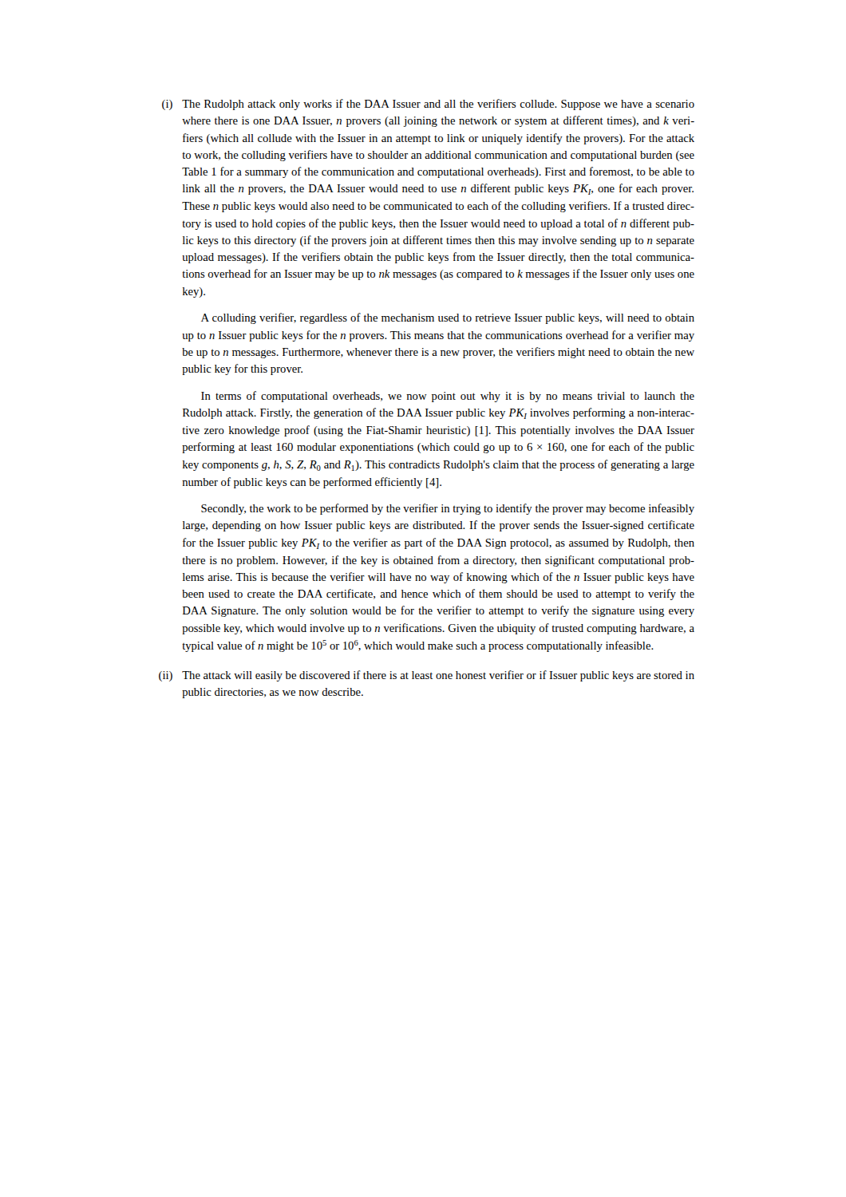(i)
The Rudolph attack only works if the DAA Issuer and all the verifiers collude. Suppose we have a scenario where there is one DAA Issuer, n provers (all joining the network or system at different times), and k verifiers (which all collude with the Issuer in an attempt to link or uniquely identify the provers). For the attack to work, the colluding verifiers have to shoulder an additional communication and computational burden (see Table 1 for a summary of the communication and computational overheads). First and foremost, to be able to link all the n provers, the DAA Issuer would need to use n different public keys PKI, one for each prover. These n public keys would also need to be communicated to each of the colluding verifiers. If a trusted directory is used to hold copies of the public keys, then the Issuer would need to upload a total of n different public keys to this directory (if the provers join at different times then this may involve sending up to n separate upload messages). If the verifiers obtain the public keys from the Issuer directly, then the total communications overhead for an Issuer may be up to nk messages (as compared to k messages if the Issuer only uses one key).
A colluding verifier, regardless of the mechanism used to retrieve Issuer public keys, will need to obtain up to n Issuer public keys for the n provers. This means that the communications overhead for a verifier may be up to n messages. Furthermore, whenever there is a new prover, the verifiers might need to obtain the new public key for this prover.
In terms of computational overheads, we now point out why it is by no means trivial to launch the Rudolph attack. Firstly, the generation of the DAA Issuer public key PKI involves performing a non-interactive zero knowledge proof (using the Fiat-Shamir heuristic) [1]. This potentially involves the DAA Issuer performing at least 160 modular exponentiations (which could go up to 6 × 160, one for each of the public key components g, h, S, Z, R0 and R1). This contradicts Rudolph's claim that the process of generating a large number of public keys can be performed efficiently [4].
Secondly, the work to be performed by the verifier in trying to identify the prover may become infeasibly large, depending on how Issuer public keys are distributed. If the prover sends the Issuer-signed certificate for the Issuer public key PKI to the verifier as part of the DAA Sign protocol, as assumed by Rudolph, then there is no problem. However, if the key is obtained from a directory, then significant computational problems arise. This is because the verifier will have no way of knowing which of the n Issuer public keys have been used to create the DAA certificate, and hence which of them should be used to attempt to verify the DAA Signature. The only solution would be for the verifier to attempt to verify the signature using every possible key, which would involve up to n verifications. Given the ubiquity of trusted computing hardware, a typical value of n might be 105 or 106, which would make such a process computationally infeasible.
(ii)
The attack will easily be discovered if there is at least one honest verifier or if Issuer public keys are stored in public directories, as we now describe.